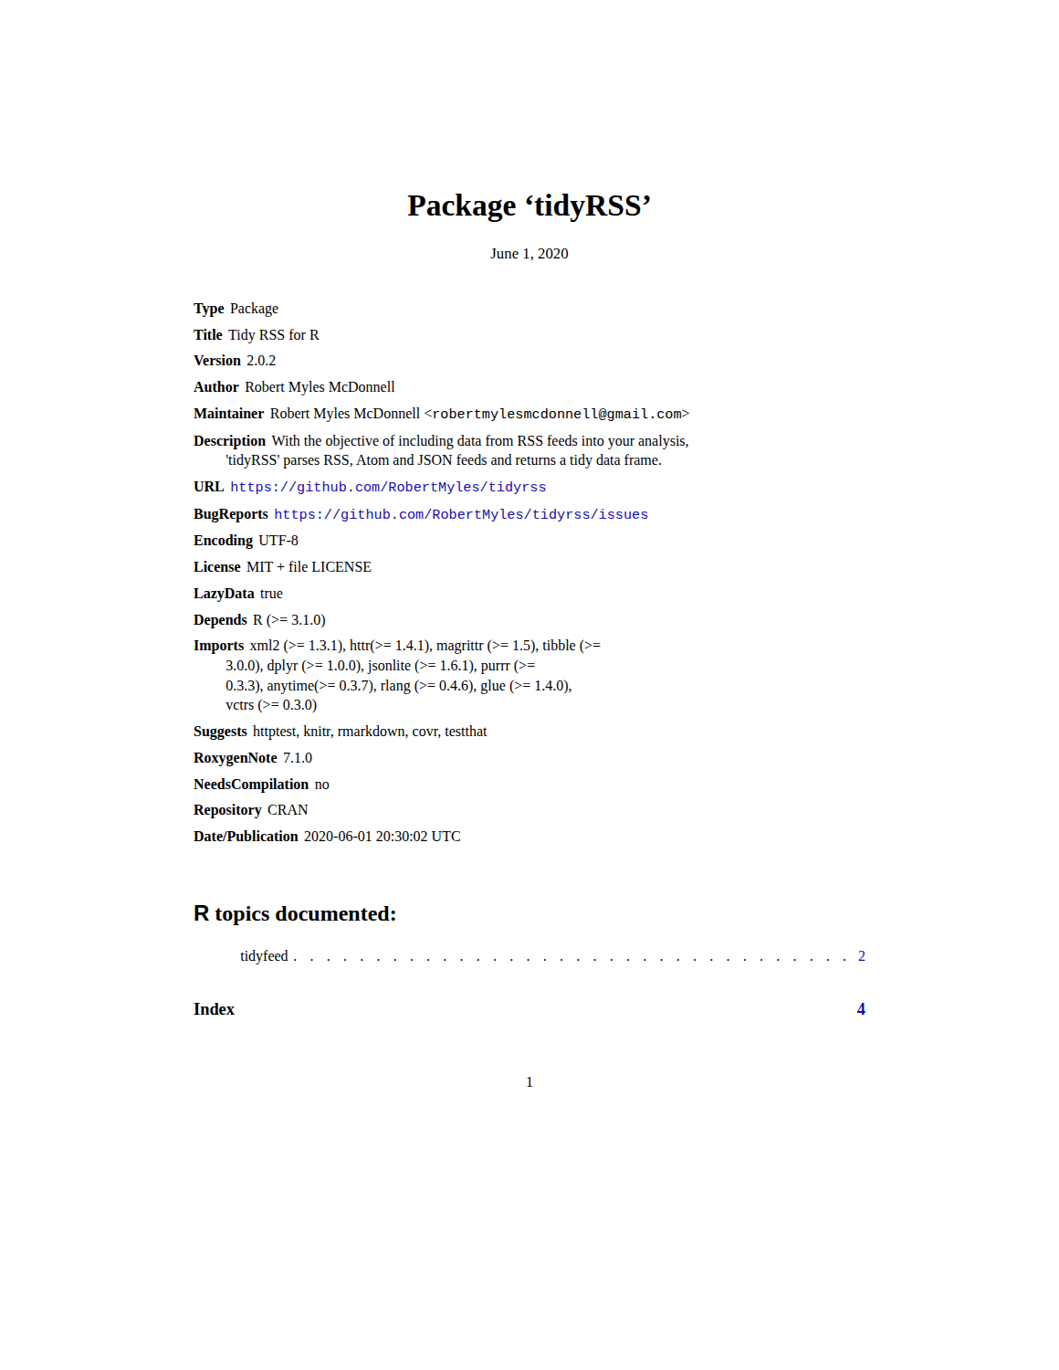Package ‘tidyRSS’
June 1, 2020
Type
Package
Title
Tidy RSS for R
Version
2.0.2
Author
Robert Myles McDonnell
Maintainer
Robert Myles McDonnell <robertmylesmcdonnell@gmail.com>
Description
With the objective of including data from RSS feeds into your analysis, 'tidyRSS' parses RSS, Atom and JSON feeds and returns a tidy data frame.
URL
https://github.com/RobertMyles/tidyrss
BugReports
https://github.com/RobertMyles/tidyrss/issues
Encoding
UTF-8
License
MIT + file LICENSE
LazyData
true
Depends
R (>= 3.1.0)
Imports
xml2 (>= 1.3.1), httr(>= 1.4.1), magrittr (>= 1.5), tibble (>= 3.0.0), dplyr (>= 1.0.0), jsonlite (>= 1.6.1), purrr (>= 0.3.3), anytime(>= 0.3.7), rlang (>= 0.4.6), glue (>= 1.4.0), vctrs (>= 0.3.0)
Suggests
httptest, knitr, rmarkdown, covr, testthat
RoxygenNote
7.1.0
NeedsCompilation
no
Repository
CRAN
Date/Publication
2020-06-01 20:30:02 UTC
R topics documented:
tidyfeed. . . . . . . . . . . . . . . . . . . . . . . . . . . . . . . . . . . . . . . . . . . . . . . . . . 2
Index 4
1